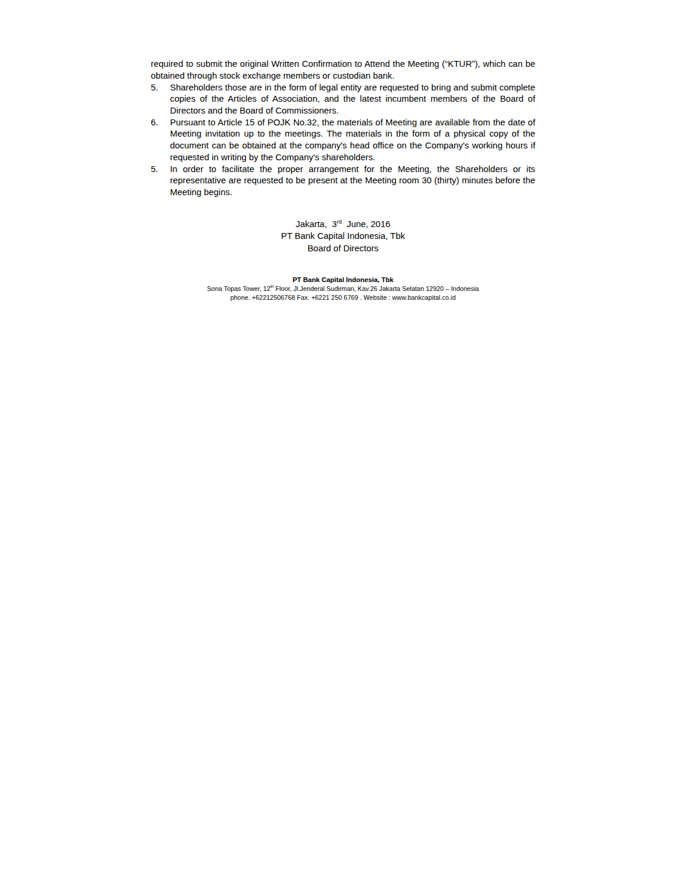required to submit the original Written Confirmation to Attend the Meeting (“KTUR”), which can be obtained through stock exchange members or custodian bank.
5. Shareholders those are in the form of legal entity are requested to bring and submit complete copies of the Articles of Association, and the latest incumbent members of the Board of Directors and the Board of Commissioners.
6. Pursuant to Article 15 of POJK No.32, the materials of Meeting are available from the date of Meeting invitation up to the meetings. The materials in the form of a physical copy of the document can be obtained at the company's head office on the Company's working hours if requested in writing by the Company's shareholders.
5. In order to facilitate the proper arrangement for the Meeting, the Shareholders or its representative are requested to be present at the Meeting room 30 (thirty) minutes before the Meeting begins.
Jakarta, 3rd June, 2016 PT Bank Capital Indonesia, Tbk Board of Directors
PT Bank Capital Indonesia, Tbk
Sona Topas Tower, 12th Floor, Jl.Jenderal Sudirman, Kav.26 Jakarta Selatan 12920 – Indonesia
phone. +62212506768 Fax. +6221 250 6769 . Website : www.bankcapital.co.id